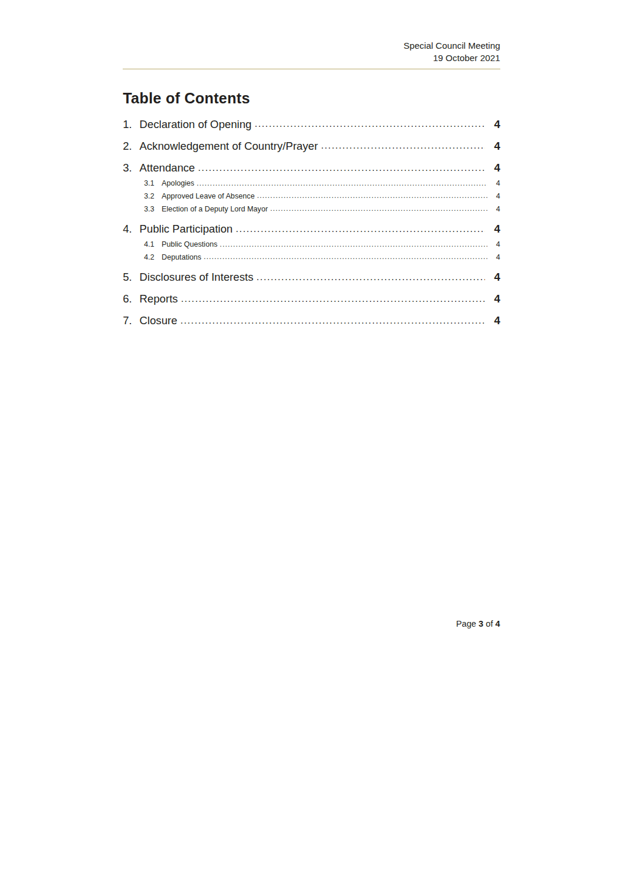Special Council Meeting
19 October 2021
Table of Contents
1. Declaration of Opening ........................................................................................... 4
2. Acknowledgement of Country/Prayer ......................................................................... 4
3. Attendance ......................................................................................................... 4
3.1 Apologies ................................................................................................................................................. 4
3.2 Approved Leave of Absence ................................................................................................................. 4
3.3 Election of a Deputy Lord Mayor ......................................................................................................... 4
4. Public Participation ....................................................................................................... 4
4.1 Public Questions ................................................................................................................................. 4
4.2 Deputations ............................................................................................................................................. 4
5. Disclosures of Interests ....................................................................................... 4
6. Reports ............................................................................................................. 4
7. Closure .............................................................................................................. 4
Page 3 of 4